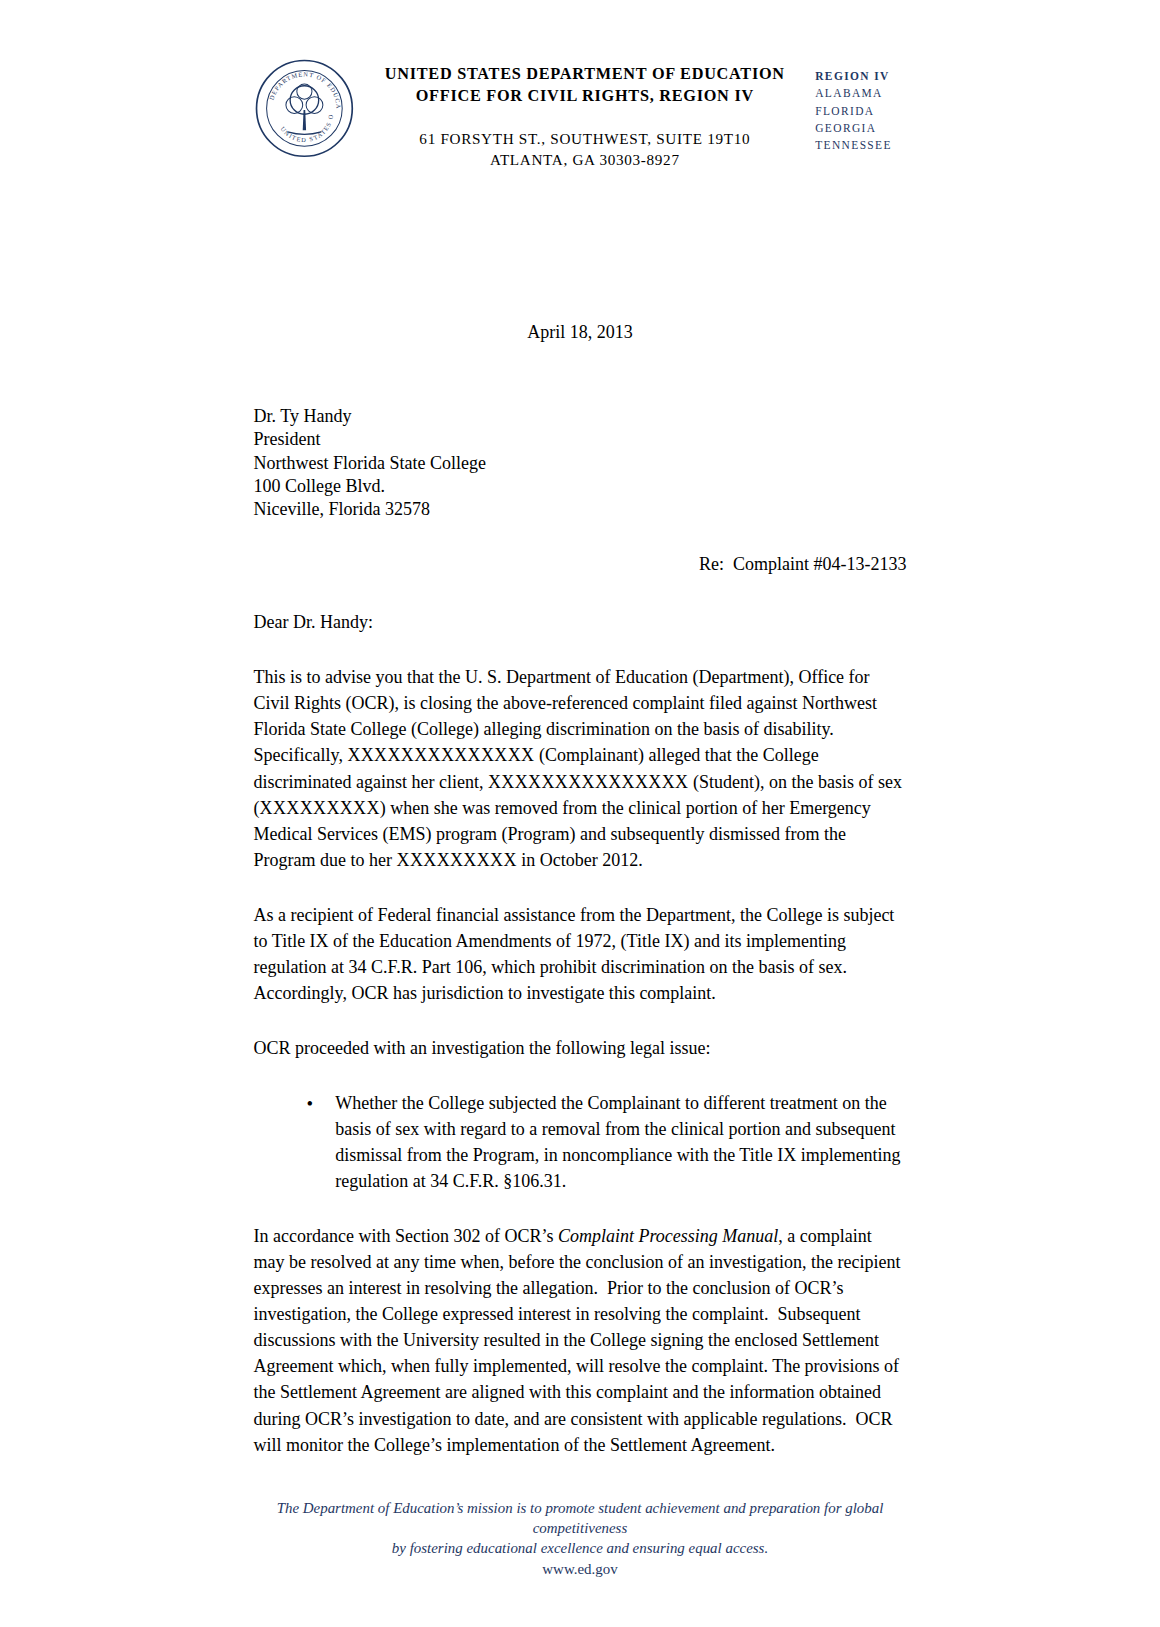DEPARTMENT OF EDUCATION UNITED STATES OF AMERICA
UNITED STATES DEPARTMENT OF EDUCATION
OFFICE FOR CIVIL RIGHTS, REGION IV
61 FORSYTH ST., SOUTHWEST, SUITE 19T10
ATLANTA, GA 30303-8927
REGION IV
ALABAMA
FLORIDA
GEORGIA
TENNESSEE
April 18, 2013
Dr. Ty Handy
President
Northwest Florida State College
100 College Blvd.
Niceville, Florida 32578
Re: Complaint #04-13-2133
Dear Dr. Handy:
This is to advise you that the U. S. Department of Education (Department), Office for Civil Rights (OCR), is closing the above-referenced complaint filed against Northwest Florida State College (College) alleging discrimination on the basis of disability. Specifically, XXXXXXXXXXXXXX (Complainant) alleged that the College discriminated against her client, XXXXXXXXXXXXXXX (Student), on the basis of sex (XXXXXXXXX) when she was removed from the clinical portion of her Emergency Medical Services (EMS) program (Program) and subsequently dismissed from the Program due to her XXXXXXXXX in October 2012.
As a recipient of Federal financial assistance from the Department, the College is subject to Title IX of the Education Amendments of 1972, (Title IX) and its implementing regulation at 34 C.F.R. Part 106, which prohibit discrimination on the basis of sex. Accordingly, OCR has jurisdiction to investigate this complaint.
OCR proceeded with an investigation the following legal issue:
Whether the College subjected the Complainant to different treatment on the basis of sex with regard to a removal from the clinical portion and subsequent dismissal from the Program, in noncompliance with the Title IX implementing regulation at 34 C.F.R. §106.31.
In accordance with Section 302 of OCR’s Complaint Processing Manual, a complaint may be resolved at any time when, before the conclusion of an investigation, the recipient expresses an interest in resolving the allegation. Prior to the conclusion of OCR’s investigation, the College expressed interest in resolving the complaint. Subsequent discussions with the University resulted in the College signing the enclosed Settlement Agreement which, when fully implemented, will resolve the complaint. The provisions of the Settlement Agreement are aligned with this complaint and the information obtained during OCR’s investigation to date, and are consistent with applicable regulations. OCR will monitor the College’s implementation of the Settlement Agreement.
The Department of Education’s mission is to promote student achievement and preparation for global competitiveness
by fostering educational excellence and ensuring equal access.
www.ed.gov